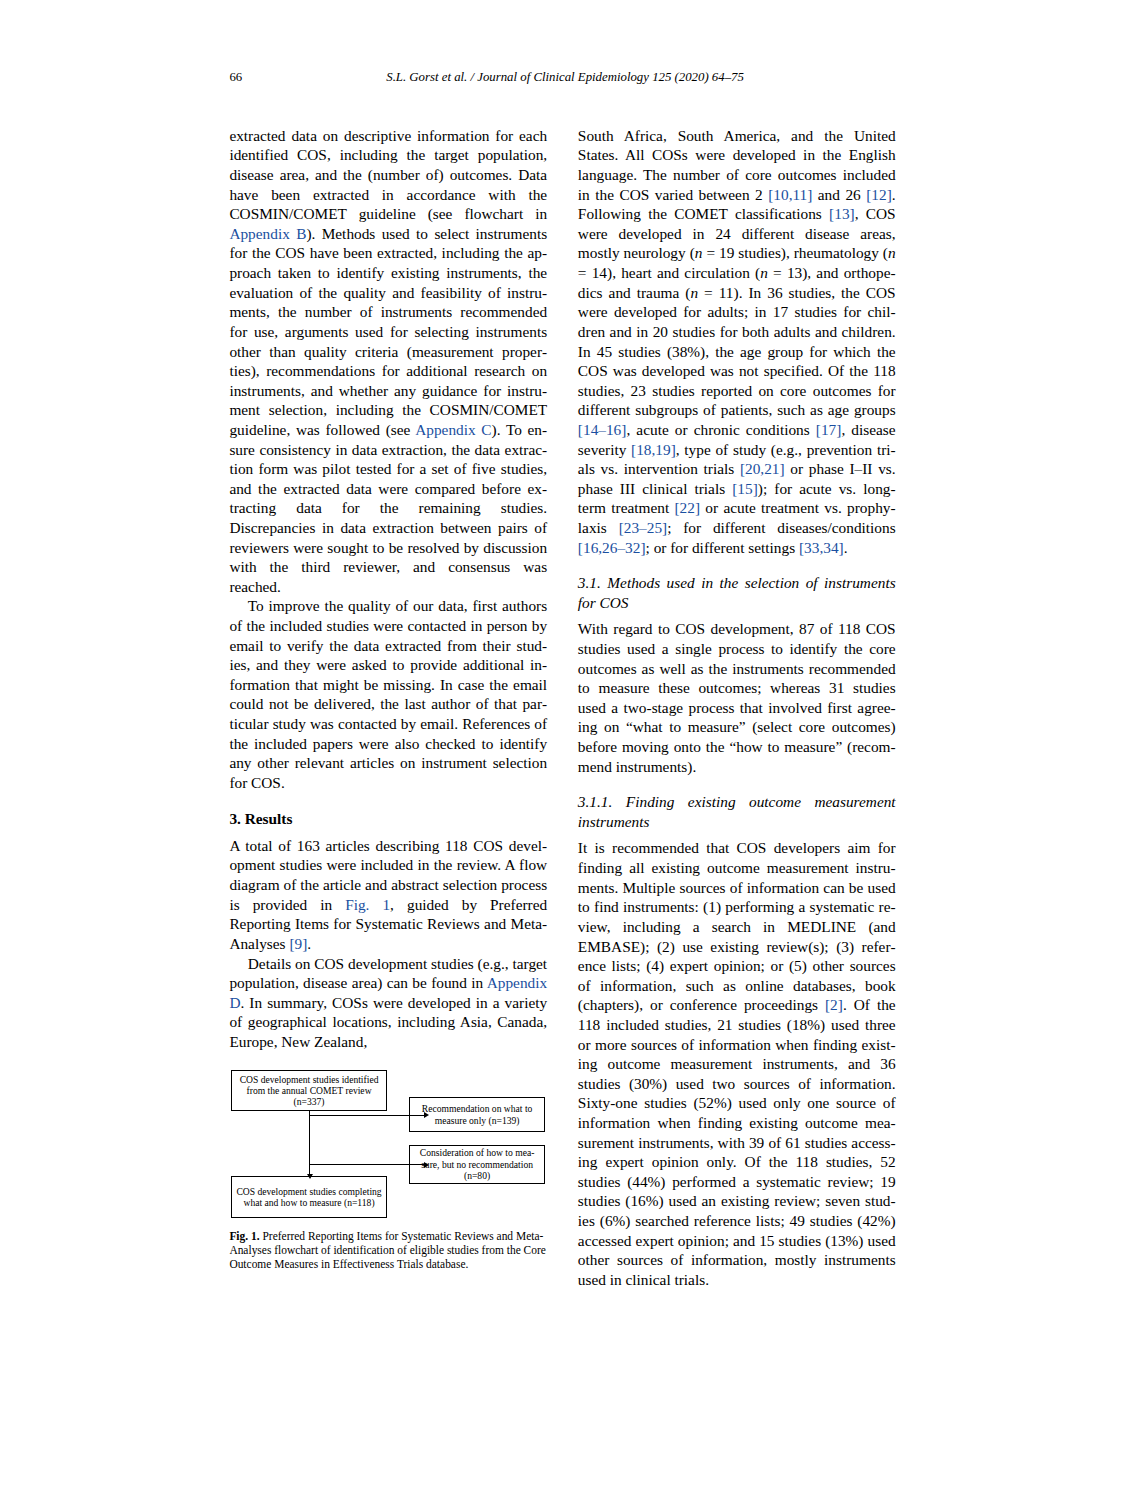66 S.L. Gorst et al. / Journal of Clinical Epidemiology 125 (2020) 64–75
extracted data on descriptive information for each identified COS, including the target population, disease area, and the (number of) outcomes. Data have been extracted in accordance with the COSMIN/COMET guideline (see flowchart in Appendix B). Methods used to select instruments for the COS have been extracted, including the approach taken to identify existing instruments, the evaluation of the quality and feasibility of instruments, the number of instruments recommended for use, arguments used for selecting instruments other than quality criteria (measurement properties), recommendations for additional research on instruments, and whether any guidance for instrument selection, including the COSMIN/COMET guideline, was followed (see Appendix C). To ensure consistency in data extraction, the data extraction form was pilot tested for a set of five studies, and the extracted data were compared before extracting data for the remaining studies. Discrepancies in data extraction between pairs of reviewers were sought to be resolved by discussion with the third reviewer, and consensus was reached.
To improve the quality of our data, first authors of the included studies were contacted in person by email to verify the data extracted from their studies, and they were asked to provide additional information that might be missing. In case the email could not be delivered, the last author of that particular study was contacted by email. References of the included papers were also checked to identify any other relevant articles on instrument selection for COS.
3. Results
A total of 163 articles describing 118 COS development studies were included in the review. A flow diagram of the article and abstract selection process is provided in Fig. 1, guided by Preferred Reporting Items for Systematic Reviews and Meta-Analyses [9].
Details on COS development studies (e.g., target population, disease area) can be found in Appendix D. In summary, COSs were developed in a variety of geographical locations, including Asia, Canada, Europe, New Zealand,
COS development studies identified from the annual COMET review (n=337)
Recommendation on what to measure only (n=139)
Consideration of how to measure, but no recommendation (n=80)
COS development studies completing what and how to measure (n=118)
Fig. 1. Preferred Reporting Items for Systematic Reviews and Meta-Analyses flowchart of identification of eligible studies from the Core Outcome Measures in Effectiveness Trials database.
South Africa, South America, and the United States. All COSs were developed in the English language. The number of core outcomes included in the COS varied between 2 [10,11] and 26 [12]. Following the COMET classifications [13], COS were developed in 24 different disease areas, mostly neurology (n = 19 studies), rheumatology (n = 14), heart and circulation (n = 13), and orthopedics and trauma (n = 11). In 36 studies, the COS were developed for adults; in 17 studies for children and in 20 studies for both adults and children. In 45 studies (38%), the age group for which the COS was developed was not specified. Of the 118 studies, 23 studies reported on core outcomes for different subgroups of patients, such as age groups [14–16], acute or chronic conditions [17], disease severity [18,19], type of study (e.g., prevention trials vs. intervention trials [20,21] or phase I–II vs. phase III clinical trials [15]); for acute vs. long-term treatment [22] or acute treatment vs. prophylaxis [23–25]; for different diseases/conditions [16,26–32]; or for different settings [33,34].
3.1. Methods used in the selection of instruments for COS
With regard to COS development, 87 of 118 COS studies used a single process to identify the core outcomes as well as the instruments recommended to measure these outcomes; whereas 31 studies used a two-stage process that involved first agreeing on “what to measure” (select core outcomes) before moving onto the “how to measure” (recommend instruments).
3.1.1. Finding existing outcome measurement instruments
It is recommended that COS developers aim for finding all existing outcome measurement instruments. Multiple sources of information can be used to find instruments: (1) performing a systematic review, including a search in MEDLINE (and EMBASE); (2) use existing review(s); (3) reference lists; (4) expert opinion; or (5) other sources of information, such as online databases, book (chapters), or conference proceedings [2]. Of the 118 included studies, 21 studies (18%) used three or more sources of information when finding existing outcome measurement instruments, and 36 studies (30%) used two sources of information. Sixty-one studies (52%) used only one source of information when finding existing outcome measurement instruments, with 39 of 61 studies accessing expert opinion only. Of the 118 studies, 52 studies (44%) performed a systematic review; 19 studies (16%) used an existing review; seven studies (6%) searched reference lists; 49 studies (42%) accessed expert opinion; and 15 studies (13%) used other sources of information, mostly instruments used in clinical trials.